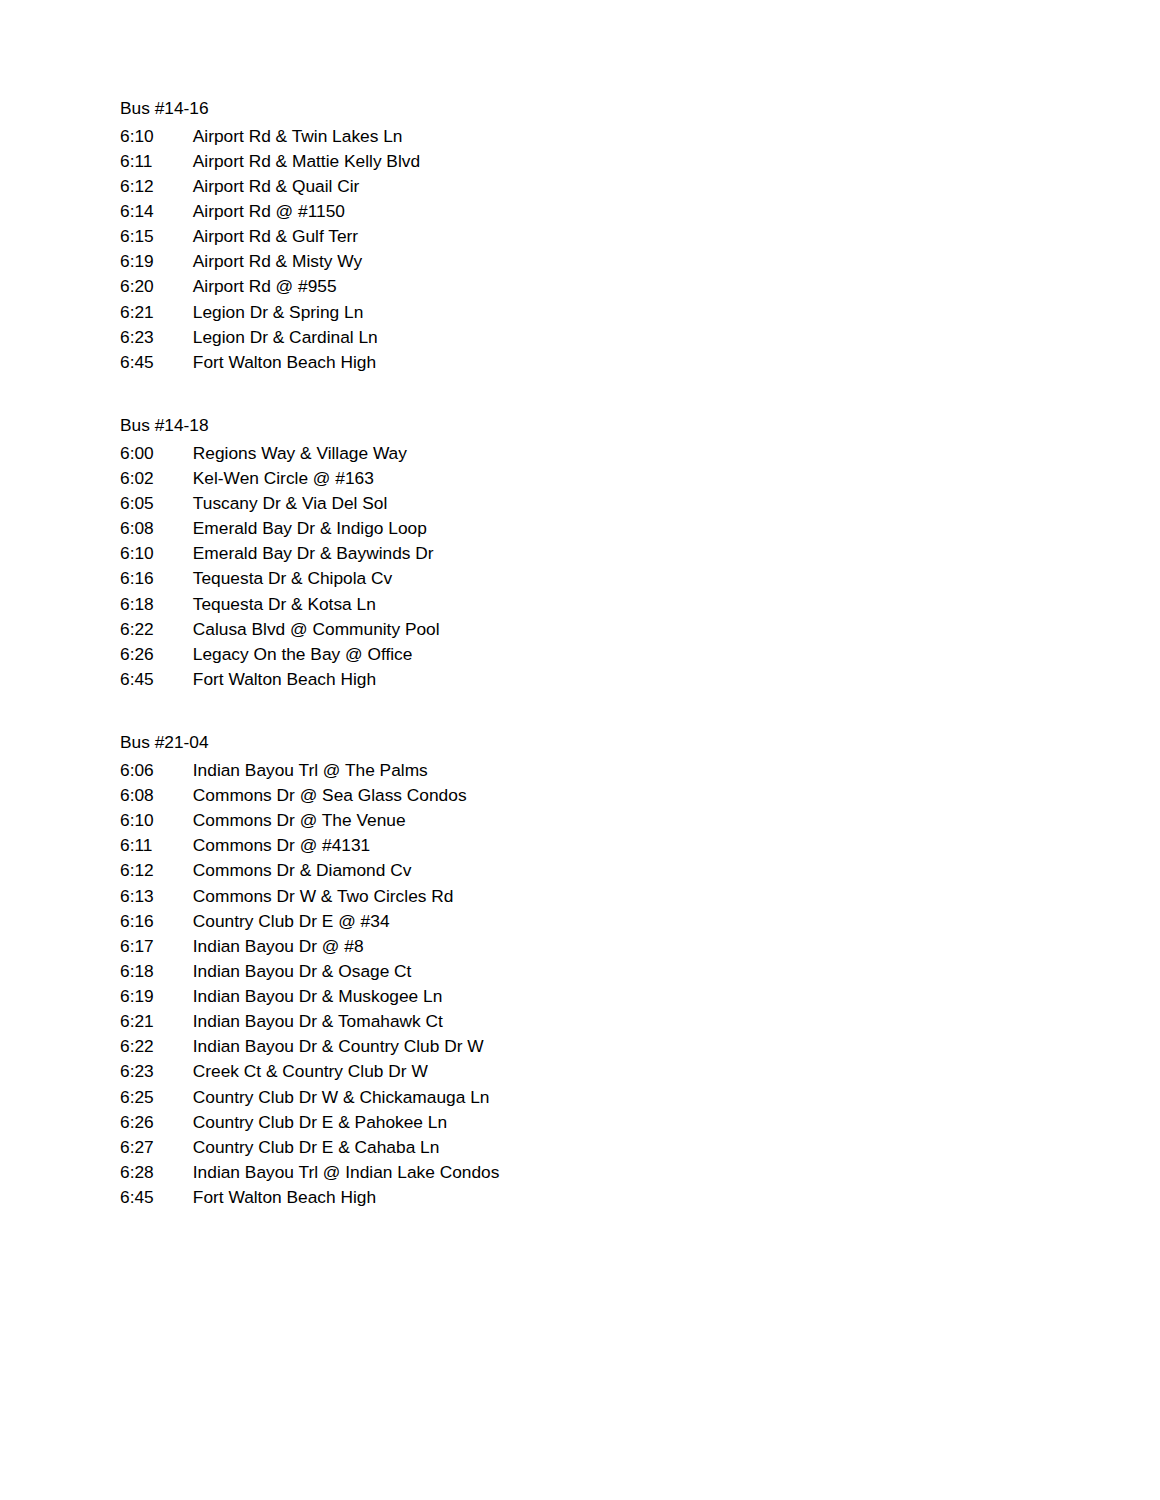Bus #14-16
| 6:10 | Airport Rd & Twin Lakes Ln |
| 6:11 | Airport Rd & Mattie Kelly Blvd |
| 6:12 | Airport Rd & Quail Cir |
| 6:14 | Airport Rd @ #1150 |
| 6:15 | Airport Rd & Gulf Terr |
| 6:19 | Airport Rd & Misty Wy |
| 6:20 | Airport Rd @ #955 |
| 6:21 | Legion Dr & Spring Ln |
| 6:23 | Legion Dr & Cardinal Ln |
| 6:45 | Fort Walton Beach High |
Bus #14-18
| 6:00 | Regions Way & Village Way |
| 6:02 | Kel-Wen Circle @ #163 |
| 6:05 | Tuscany Dr & Via Del Sol |
| 6:08 | Emerald Bay Dr & Indigo Loop |
| 6:10 | Emerald Bay Dr & Baywinds Dr |
| 6:16 | Tequesta Dr & Chipola Cv |
| 6:18 | Tequesta Dr & Kotsa Ln |
| 6:22 | Calusa Blvd @ Community Pool |
| 6:26 | Legacy On the Bay @ Office |
| 6:45 | Fort Walton Beach High |
Bus #21-04
| 6:06 | Indian Bayou Trl @ The Palms |
| 6:08 | Commons Dr @ Sea Glass Condos |
| 6:10 | Commons Dr @ The Venue |
| 6:11 | Commons Dr @ #4131 |
| 6:12 | Commons Dr & Diamond Cv |
| 6:13 | Commons Dr W & Two Circles Rd |
| 6:16 | Country Club Dr E @ #34 |
| 6:17 | Indian Bayou Dr @ #8 |
| 6:18 | Indian Bayou Dr & Osage Ct |
| 6:19 | Indian Bayou Dr & Muskogee Ln |
| 6:21 | Indian Bayou Dr & Tomahawk Ct |
| 6:22 | Indian Bayou Dr & Country Club Dr W |
| 6:23 | Creek Ct & Country Club Dr W |
| 6:25 | Country Club Dr W & Chickamauga Ln |
| 6:26 | Country Club Dr E & Pahokee Ln |
| 6:27 | Country Club Dr E & Cahaba Ln |
| 6:28 | Indian Bayou Trl @ Indian Lake Condos |
| 6:45 | Fort Walton Beach High |